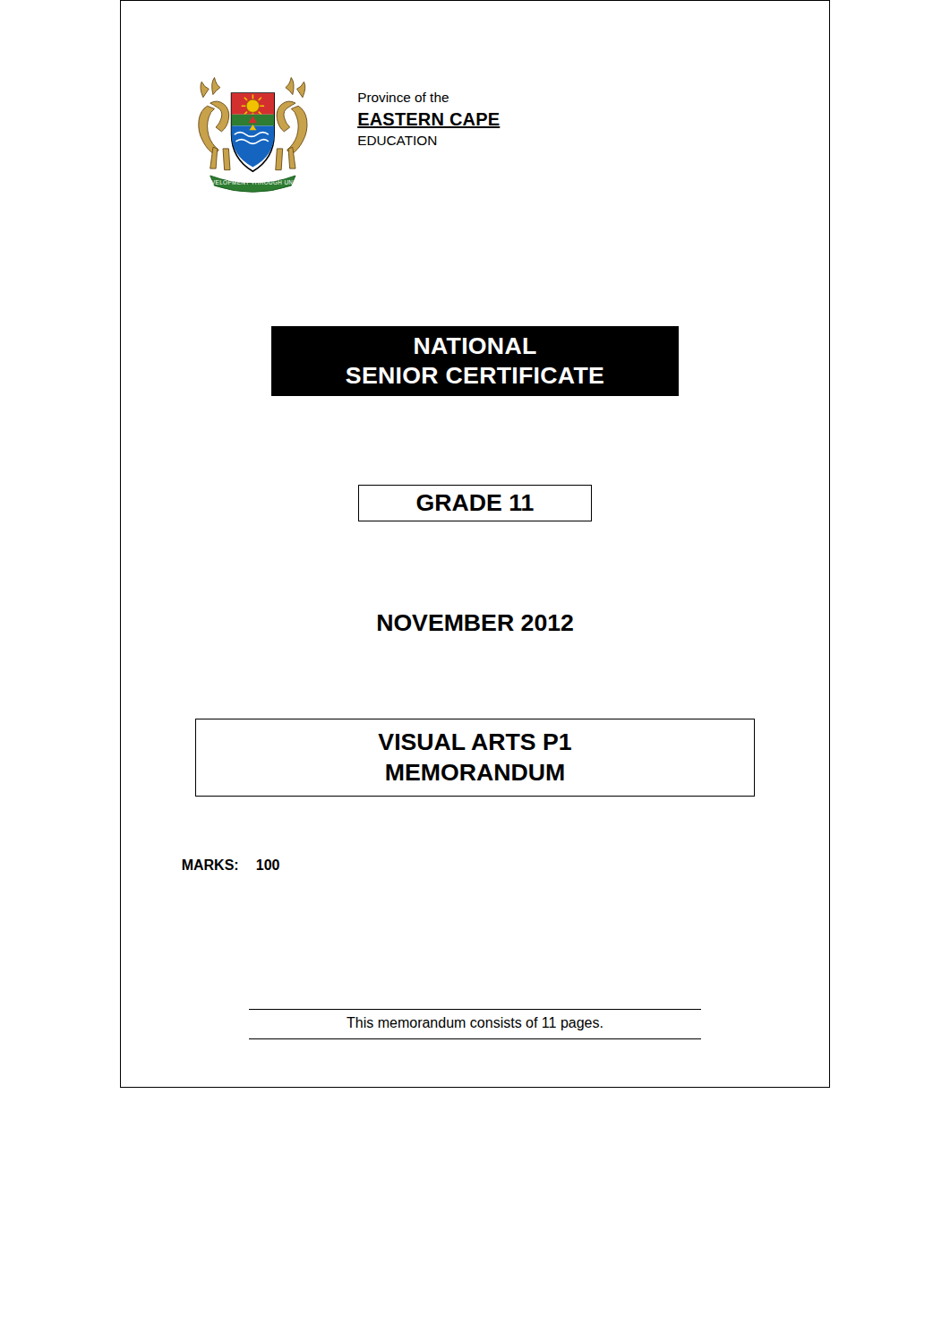DEVELOPMENT THROUGH UNITY
Province of the
EASTERN CAPE
EDUCATION
NATIONAL
SENIOR CERTIFICATE
GRADE 11
NOVEMBER 2012
VISUAL ARTS P1
MEMORANDUM
MARKS: 100
This memorandum consists of 11 pages.